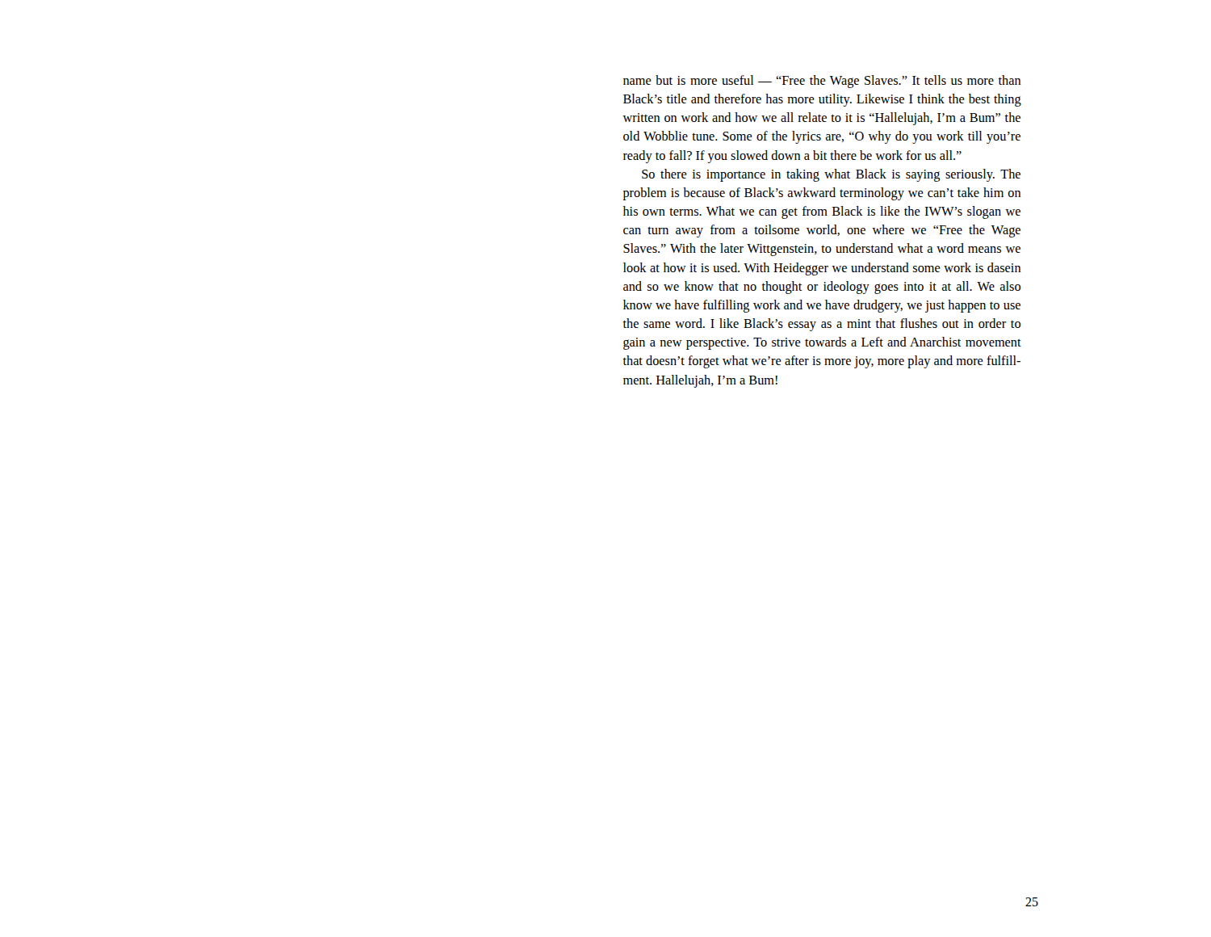name but is more useful — “Free the Wage Slaves.” It tells us more than Black’s title and therefore has more utility. Likewise I think the best thing written on work and how we all relate to it is “Hallelujah, I’m a Bum” the old Wobblie tune. Some of the lyrics are, “O why do you work till you’re ready to fall? If you slowed down a bit there be work for us all.”
So there is importance in taking what Black is saying seriously. The problem is because of Black’s awkward terminology we can’t take him on his own terms. What we can get from Black is like the IWW’s slogan we can turn away from a toilsome world, one where we “Free the Wage Slaves.” With the later Wittgenstein, to understand what a word means we look at how it is used. With Heidegger we understand some work is dasein and so we know that no thought or ideology goes into it at all. We also know we have fulfilling work and we have drudgery, we just happen to use the same word. I like Black’s essay as a mint that flushes out in order to gain a new perspective. To strive towards a Left and Anarchist movement that doesn’t forget what we’re after is more joy, more play and more fulfillment. Hallelujah, I’m a Bum!
25